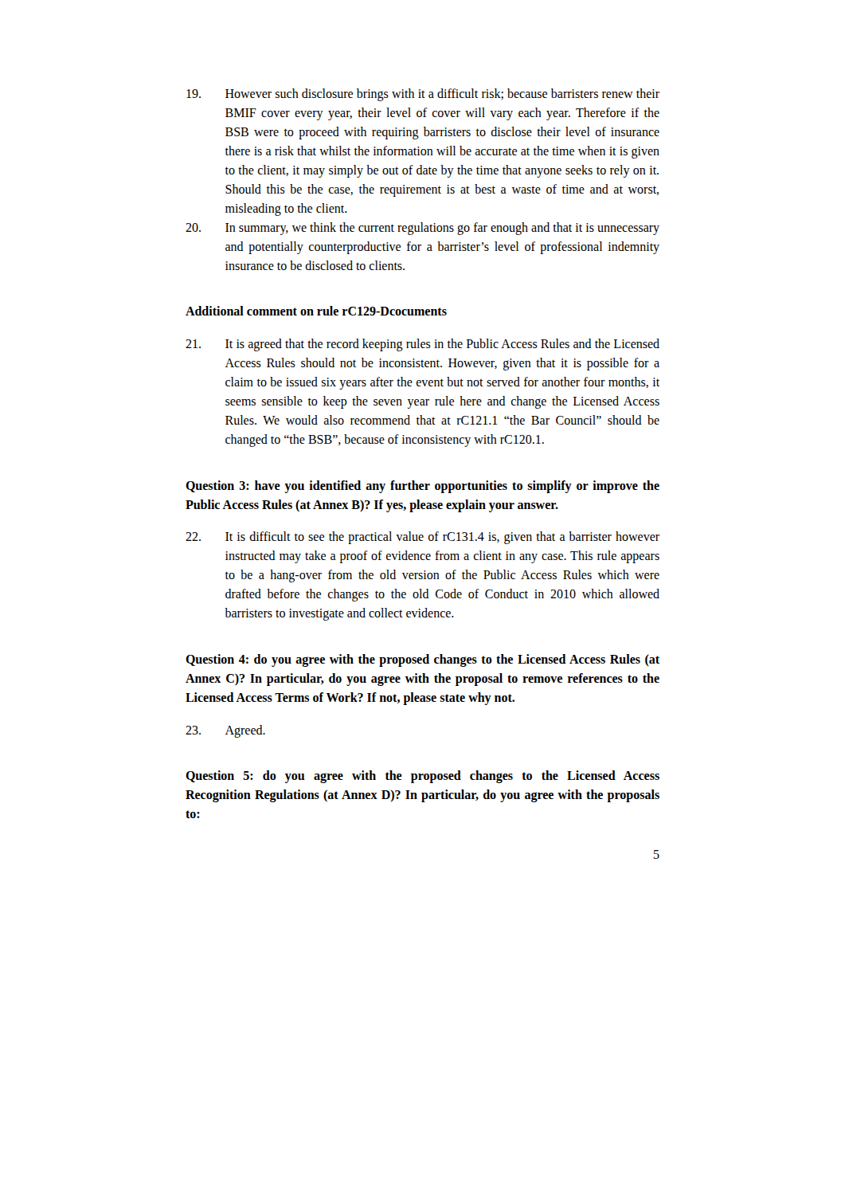19.
However such disclosure brings with it a difficult risk; because barristers renew their BMIF cover every year, their level of cover will vary each year. Therefore if the BSB were to proceed with requiring barristers to disclose their level of insurance there is a risk that whilst the information will be accurate at the time when it is given to the client, it may simply be out of date by the time that anyone seeks to rely on it. Should this be the case, the requirement is at best a waste of time and at worst, misleading to the client.
20.
In summary, we think the current regulations go far enough and that it is unnecessary and potentially counterproductive for a barrister’s level of professional indemnity insurance to be disclosed to clients.
Additional comment on rule rC129-Dcocuments
21.
It is agreed that the record keeping rules in the Public Access Rules and the Licensed Access Rules should not be inconsistent. However, given that it is possible for a claim to be issued six years after the event but not served for another four months, it seems sensible to keep the seven year rule here and change the Licensed Access Rules. We would also recommend that at rC121.1 “the Bar Council” should be changed to “the BSB”, because of inconsistency with rC120.1.
Question 3: have you identified any further opportunities to simplify or improve the Public Access Rules (at Annex B)? If yes, please explain your answer.
22.
It is difficult to see the practical value of rC131.4 is, given that a barrister however instructed may take a proof of evidence from a client in any case. This rule appears to be a hang-over from the old version of the Public Access Rules which were drafted before the changes to the old Code of Conduct in 2010 which allowed barristers to investigate and collect evidence.
Question 4: do you agree with the proposed changes to the Licensed Access Rules (at Annex C)? In particular, do you agree with the proposal to remove references to the Licensed Access Terms of Work? If not, please state why not.
23.
Agreed.
Question 5: do you agree with the proposed changes to the Licensed Access Recognition Regulations (at Annex D)? In particular, do you agree with the proposals to:
5